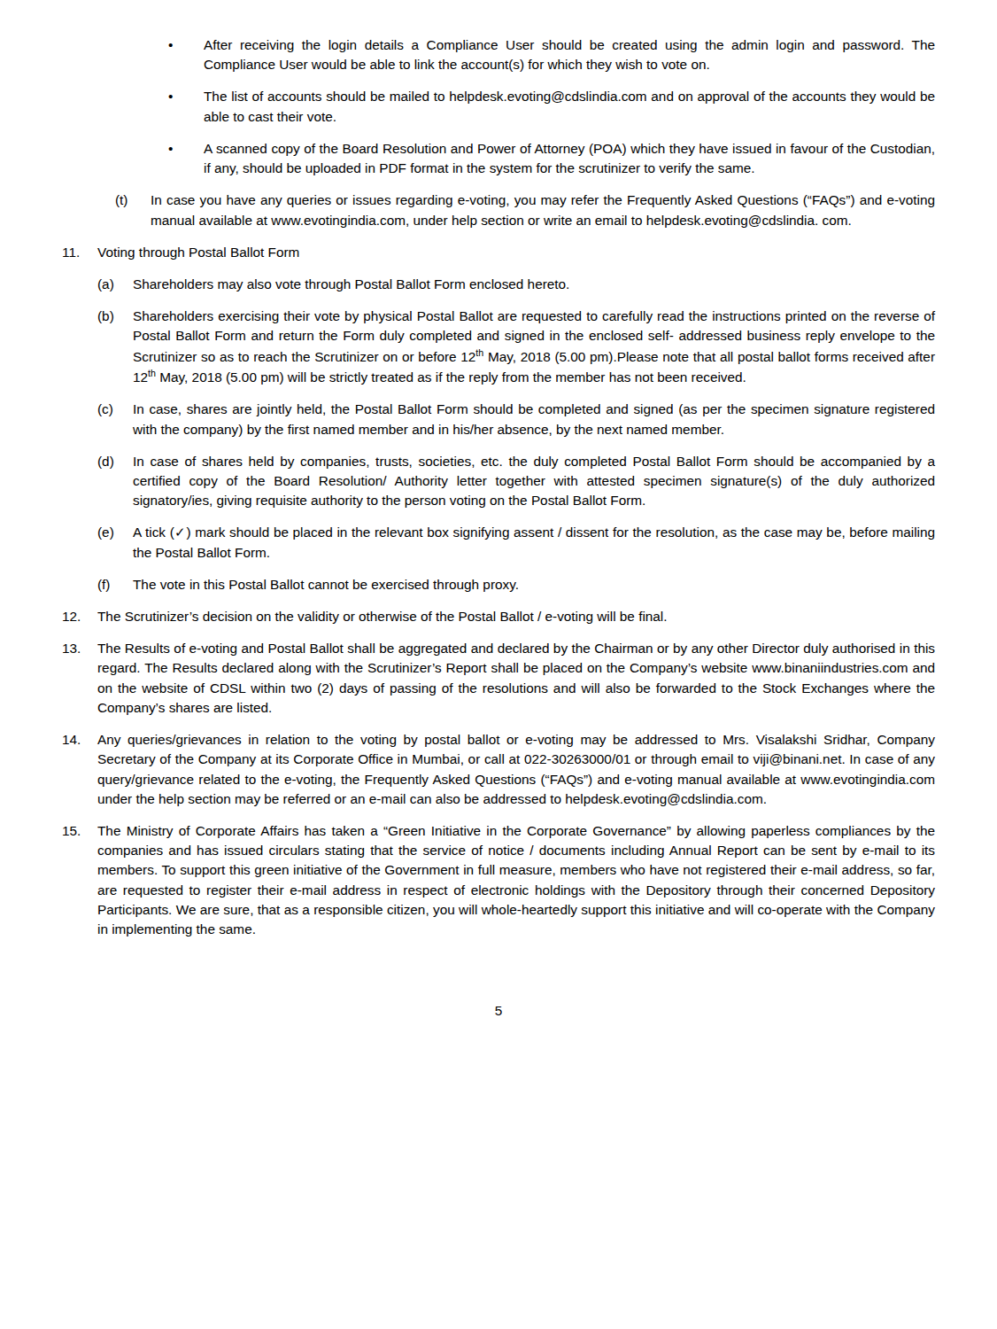• After receiving the login details a Compliance User should be created using the admin login and password. The Compliance User would be able to link the account(s) for which they wish to vote on.
• The list of accounts should be mailed to helpdesk.evoting@cdslindia.com and on approval of the accounts they would be able to cast their vote.
• A scanned copy of the Board Resolution and Power of Attorney (POA) which they have issued in favour of the Custodian, if any, should be uploaded in PDF format in the system for the scrutinizer to verify the same.
(t) In case you have any queries or issues regarding e-voting, you may refer the Frequently Asked Questions (“FAQs”) and e-voting manual available at www.evotingindia.com, under help section or write an email to helpdesk.evoting@cdslindia. com.
11. Voting through Postal Ballot Form
(a) Shareholders may also vote through Postal Ballot Form enclosed hereto.
(b) Shareholders exercising their vote by physical Postal Ballot are requested to carefully read the instructions printed on the reverse of Postal Ballot Form and return the Form duly completed and signed in the enclosed self- addressed business reply envelope to the Scrutinizer so as to reach the Scrutinizer on or before 12th May, 2018 (5.00 pm).Please note that all postal ballot forms received after 12th May, 2018 (5.00 pm) will be strictly treated as if the reply from the member has not been received.
(c) In case, shares are jointly held, the Postal Ballot Form should be completed and signed (as per the specimen signature registered with the company) by the first named member and in his/her absence, by the next named member.
(d) In case of shares held by companies, trusts, societies, etc. the duly completed Postal Ballot Form should be accompanied by a certified copy of the Board Resolution/ Authority letter together with attested specimen signature(s) of the duly authorized signatory/ies, giving requisite authority to the person voting on the Postal Ballot Form.
(e) A tick (✓) mark should be placed in the relevant box signifying assent / dissent for the resolution, as the case may be, before mailing the Postal Ballot Form.
(f) The vote in this Postal Ballot cannot be exercised through proxy.
12. The Scrutinizer’s decision on the validity or otherwise of the Postal Ballot / e-voting will be final.
13. The Results of e-voting and Postal Ballot shall be aggregated and declared by the Chairman or by any other Director duly authorised in this regard. The Results declared along with the Scrutinizer’s Report shall be placed on the Company’s website www.binaniindustries.com and on the website of CDSL within two (2) days of passing of the resolutions and will also be forwarded to the Stock Exchanges where the Company’s shares are listed.
14. Any queries/grievances in relation to the voting by postal ballot or e-voting may be addressed to Mrs. Visalakshi Sridhar, Company Secretary of the Company at its Corporate Office in Mumbai, or call at 022-30263000/01 or through email to viji@binani.net. In case of any query/grievance related to the e-voting, the Frequently Asked Questions (“FAQs”) and e-voting manual available at www.evotingindia.com under the help section may be referred or an e-mail can also be addressed to helpdesk.evoting@cdslindia.com.
15. The Ministry of Corporate Affairs has taken a “Green Initiative in the Corporate Governance” by allowing paperless compliances by the companies and has issued circulars stating that the service of notice / documents including Annual Report can be sent by e-mail to its members. To support this green initiative of the Government in full measure, members who have not registered their e-mail address, so far, are requested to register their e-mail address in respect of electronic holdings with the Depository through their concerned Depository Participants. We are sure, that as a responsible citizen, you will whole-heartedly support this initiative and will co-operate with the Company in implementing the same.
5